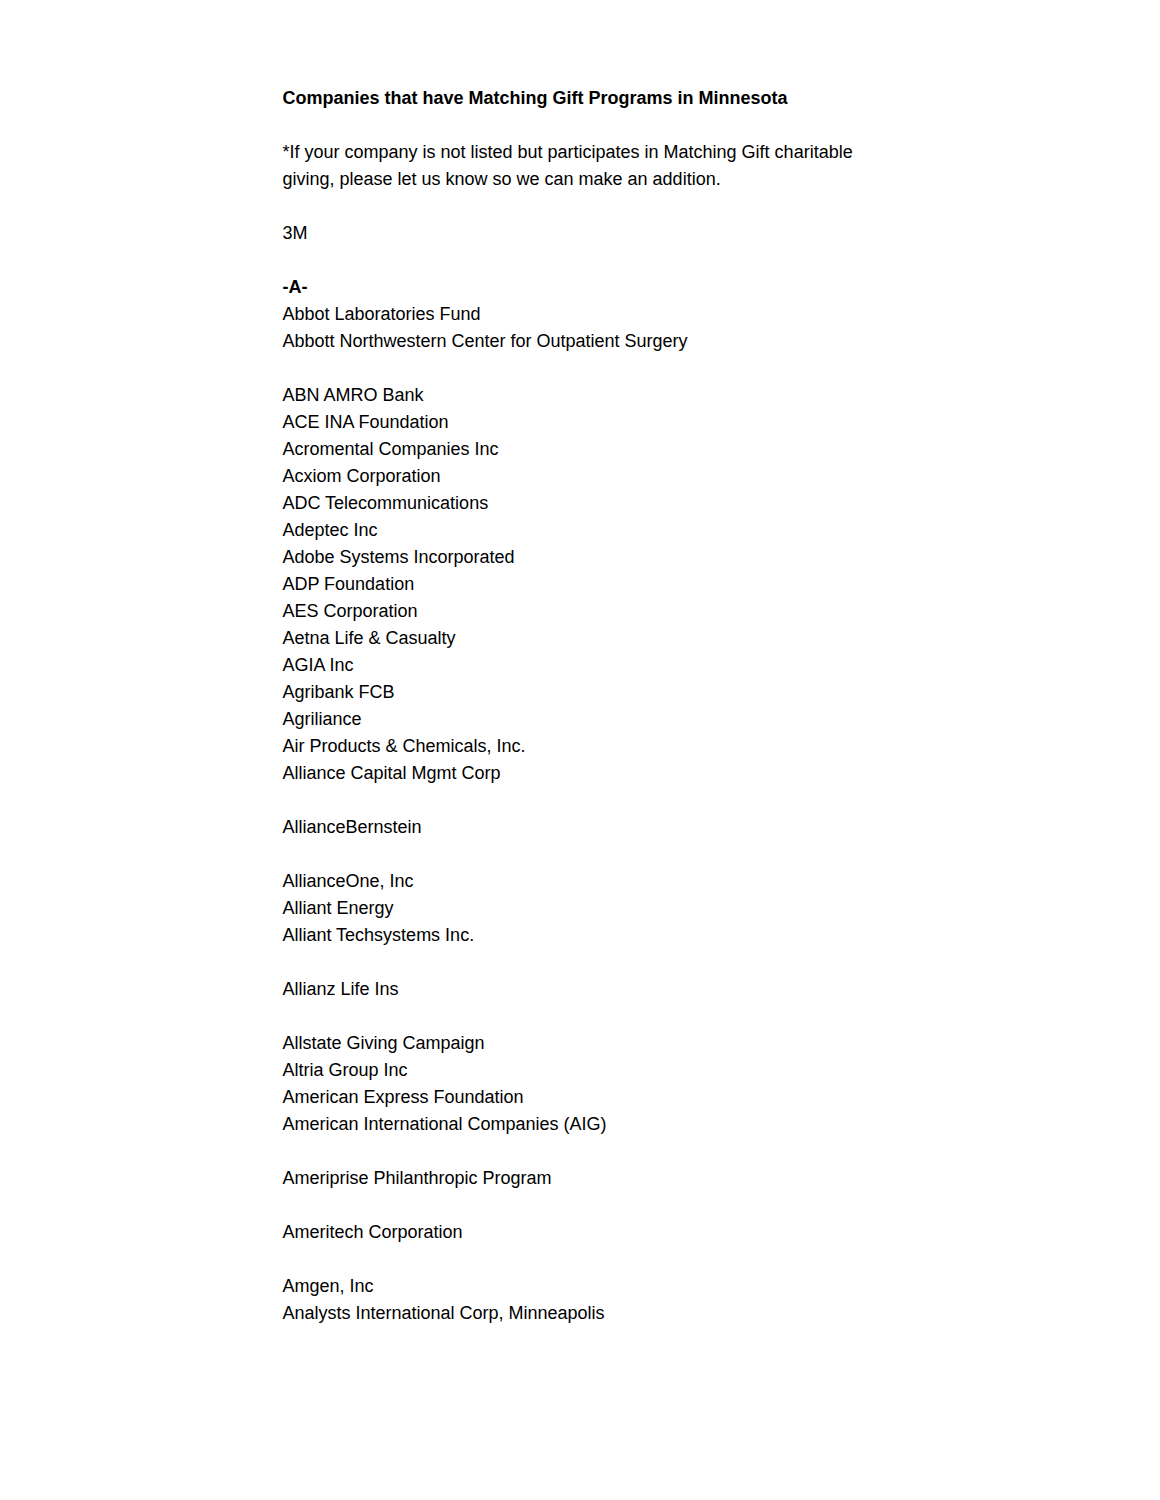Companies that have Matching Gift Programs in Minnesota
*If your company is not listed but participates in Matching Gift charitable giving, please let us know so we can make an addition.
3M
-A-
Abbot Laboratories Fund
Abbott Northwestern Center for Outpatient Surgery
ABN AMRO Bank
ACE INA Foundation
Acromental Companies Inc
Acxiom Corporation
ADC Telecommunications
Adeptec Inc
Adobe Systems Incorporated
ADP Foundation
AES Corporation
Aetna Life & Casualty
AGIA Inc
Agribank FCB
Agriliance
Air Products & Chemicals, Inc.
Alliance Capital Mgmt Corp
AllianceBernstein
AllianceOne, Inc
Alliant Energy
Alliant Techsystems Inc.
Allianz Life Ins
Allstate Giving Campaign
Altria Group Inc
American Express Foundation
American International Companies (AIG)
Ameriprise Philanthropic Program
Ameritech Corporation
Amgen, Inc
Analysts International Corp, Minneapolis